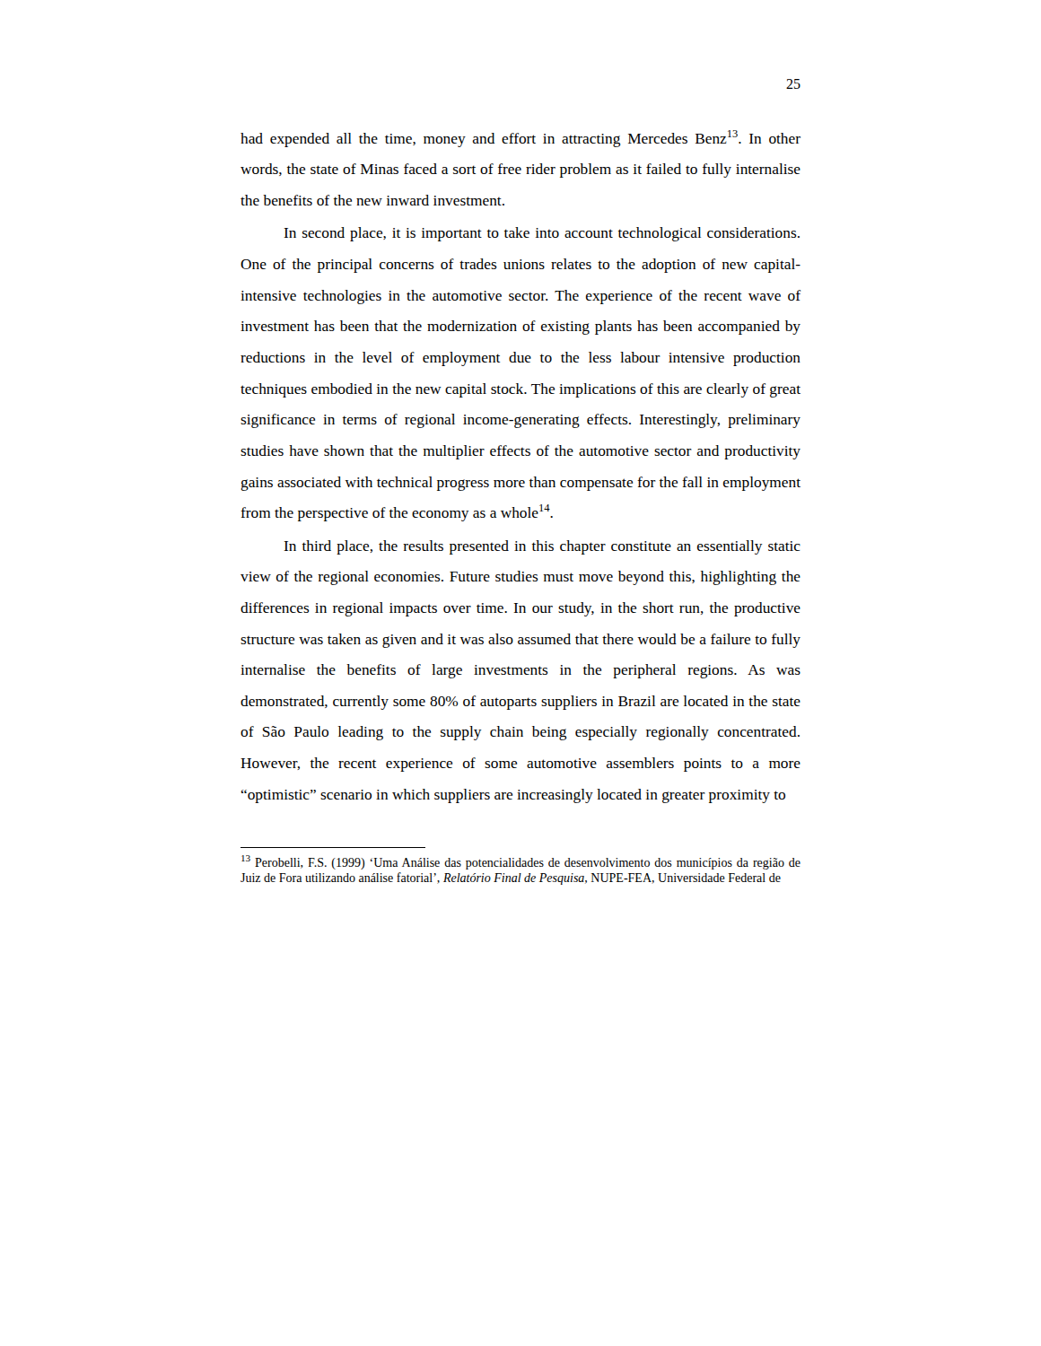25
had expended all the time, money and effort in attracting Mercedes Benz13. In other words, the state of Minas faced a sort of free rider problem as it failed to fully internalise the benefits of the new inward investment.
In second place, it is important to take into account technological considerations. One of the principal concerns of trades unions relates to the adoption of new capital-intensive technologies in the automotive sector. The experience of the recent wave of investment has been that the modernization of existing plants has been accompanied by reductions in the level of employment due to the less labour intensive production techniques embodied in the new capital stock. The implications of this are clearly of great significance in terms of regional income-generating effects. Interestingly, preliminary studies have shown that the multiplier effects of the automotive sector and productivity gains associated with technical progress more than compensate for the fall in employment from the perspective of the economy as a whole14.
In third place, the results presented in this chapter constitute an essentially static view of the regional economies. Future studies must move beyond this, highlighting the differences in regional impacts over time. In our study, in the short run, the productive structure was taken as given and it was also assumed that there would be a failure to fully internalise the benefits of large investments in the peripheral regions. As was demonstrated, currently some 80% of autoparts suppliers in Brazil are located in the state of São Paulo leading to the supply chain being especially regionally concentrated. However, the recent experience of some automotive assemblers points to a more “optimistic” scenario in which suppliers are increasingly located in greater proximity to
13 Perobelli, F.S. (1999) ‘Uma Análise das potencialidades de desenvolvimento dos municípios da região de Juiz de Fora utilizando análise fatorial’, Relatório Final de Pesquisa, NUPE-FEA, Universidade Federal de